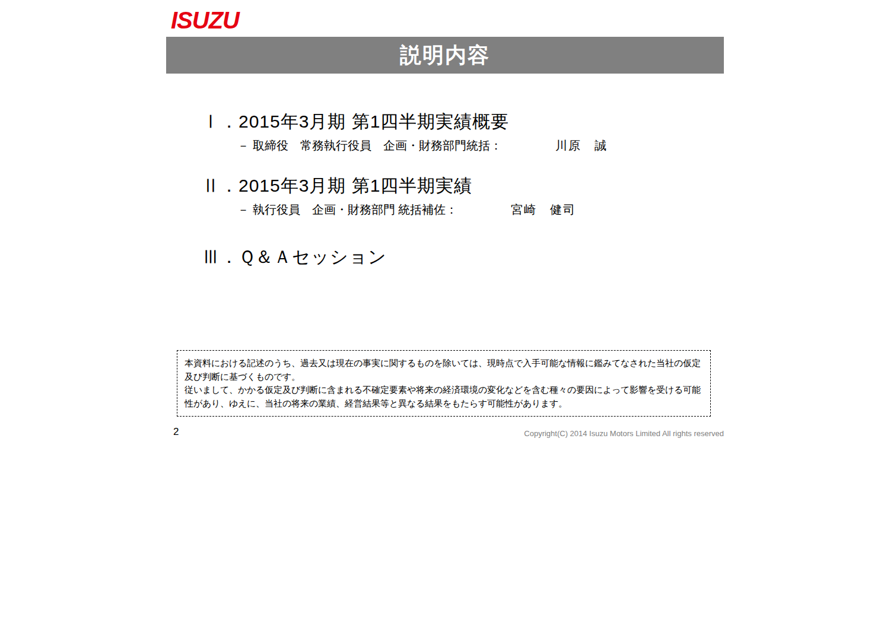ISUZU
説明内容
Ⅰ．2015年3月期 第1四半期実績概要
－ 取締役　常務執行役員　企画・財務部門統括：川原　誠
Ⅱ．2015年3月期 第1四半期実績
－ 執行役員　企画・財務部門 統括補佐：宮崎　健司
Ⅲ．Ｑ＆Ａセッション
本資料における記述のうち、過去又は現在の事実に関するものを除いては、現時点で入手可能な情報に鑑みてなされた当社の仮定及び判断に基づくものです。
従いまして、かかる仮定及び判断に含まれる不確定要素や将来の経済環境の変化などを含む種々の要因によって影響を受ける可能性があり、ゆえに、当社の将来の業績、経営結果等と異なる結果をもたらす可能性があります。
2
Copyright(C) 2014 Isuzu Motors Limited All rights reserved